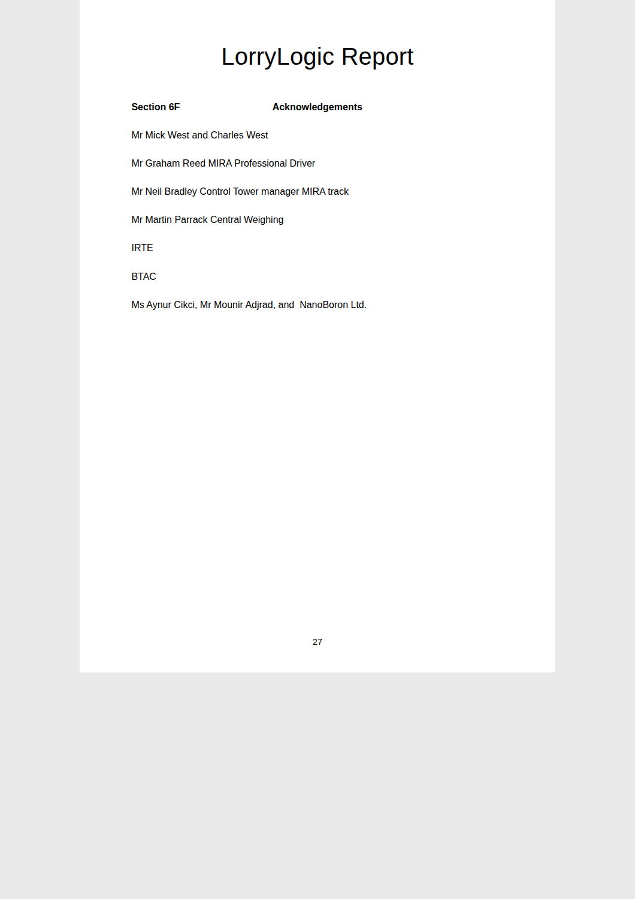LorryLogic Report
Section 6FAcknowledgements
Mr Mick West and Charles West
Mr Graham Reed MIRA Professional Driver
Mr Neil Bradley Control Tower manager MIRA track
Mr Martin Parrack Central Weighing
IRTE
BTAC
Ms Aynur Cikci, Mr Mounir Adjrad, and NanoBoron Ltd.
27